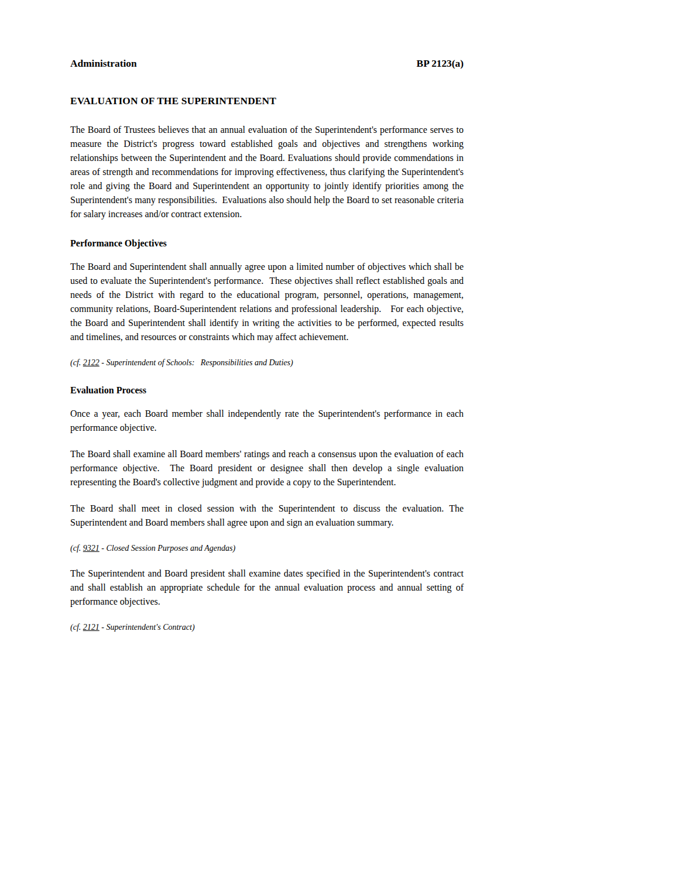Administration BP 2123(a)
EVALUATION OF THE SUPERINTENDENT
The Board of Trustees believes that an annual evaluation of the Superintendent's performance serves to measure the District's progress toward established goals and objectives and strengthens working relationships between the Superintendent and the Board. Evaluations should provide commendations in areas of strength and recommendations for improving effectiveness, thus clarifying the Superintendent's role and giving the Board and Superintendent an opportunity to jointly identify priorities among the Superintendent's many responsibilities. Evaluations also should help the Board to set reasonable criteria for salary increases and/or contract extension.
Performance Objectives
The Board and Superintendent shall annually agree upon a limited number of objectives which shall be used to evaluate the Superintendent's performance. These objectives shall reflect established goals and needs of the District with regard to the educational program, personnel, operations, management, community relations, Board-Superintendent relations and professional leadership. For each objective, the Board and Superintendent shall identify in writing the activities to be performed, expected results and timelines, and resources or constraints which may affect achievement.
(cf. 2122 - Superintendent of Schools: Responsibilities and Duties)
Evaluation Process
Once a year, each Board member shall independently rate the Superintendent's performance in each performance objective.
The Board shall examine all Board members' ratings and reach a consensus upon the evaluation of each performance objective. The Board president or designee shall then develop a single evaluation representing the Board's collective judgment and provide a copy to the Superintendent.
The Board shall meet in closed session with the Superintendent to discuss the evaluation. The Superintendent and Board members shall agree upon and sign an evaluation summary.
(cf. 9321 - Closed Session Purposes and Agendas)
The Superintendent and Board president shall examine dates specified in the Superintendent's contract and shall establish an appropriate schedule for the annual evaluation process and annual setting of performance objectives.
(cf. 2121 - Superintendent's Contract)